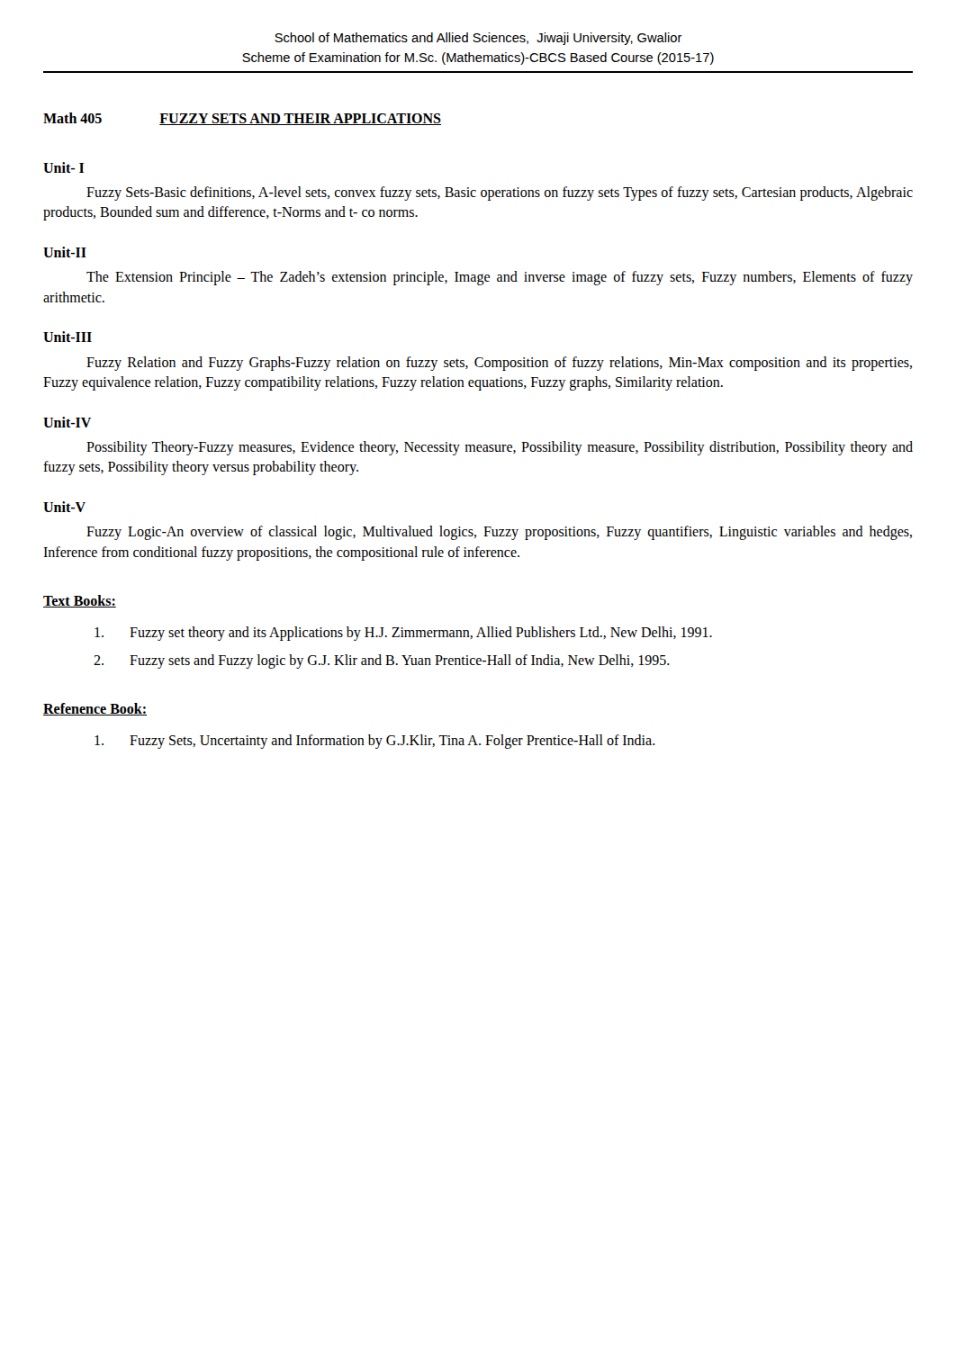School of Mathematics and Allied Sciences, Jiwaji University, Gwalior
Scheme of Examination for M.Sc. (Mathematics)-CBCS Based Course (2015-17)
Math 405 FUZZY SETS AND THEIR APPLICATIONS
Unit- I
Fuzzy Sets-Basic definitions, A-level sets, convex fuzzy sets, Basic operations on fuzzy sets Types of fuzzy sets, Cartesian products, Algebraic products, Bounded sum and difference, t-Norms and t- co norms.
Unit-II
The Extension Principle – The Zadeh’s extension principle, Image and inverse image of fuzzy sets, Fuzzy numbers, Elements of fuzzy arithmetic.
Unit-III
Fuzzy Relation and Fuzzy Graphs-Fuzzy relation on fuzzy sets, Composition of fuzzy relations, Min-Max composition and its properties, Fuzzy equivalence relation, Fuzzy compatibility relations, Fuzzy relation equations, Fuzzy graphs, Similarity relation.
Unit-IV
Possibility Theory-Fuzzy measures, Evidence theory, Necessity measure, Possibility measure, Possibility distribution, Possibility theory and fuzzy sets, Possibility theory versus probability theory.
Unit-V
Fuzzy Logic-An overview of classical logic, Multivalued logics, Fuzzy propositions, Fuzzy quantifiers, Linguistic variables and hedges, Inference from conditional fuzzy propositions, the compositional rule of inference.
Text Books:
Fuzzy set theory and its Applications by H.J. Zimmermann, Allied Publishers Ltd., New Delhi, 1991.
Fuzzy sets and Fuzzy logic by G.J. Klir and B. Yuan Prentice-Hall of India, New Delhi, 1995.
Refenence Book:
Fuzzy Sets, Uncertainty and Information by G.J.Klir, Tina A. Folger Prentice-Hall of India.